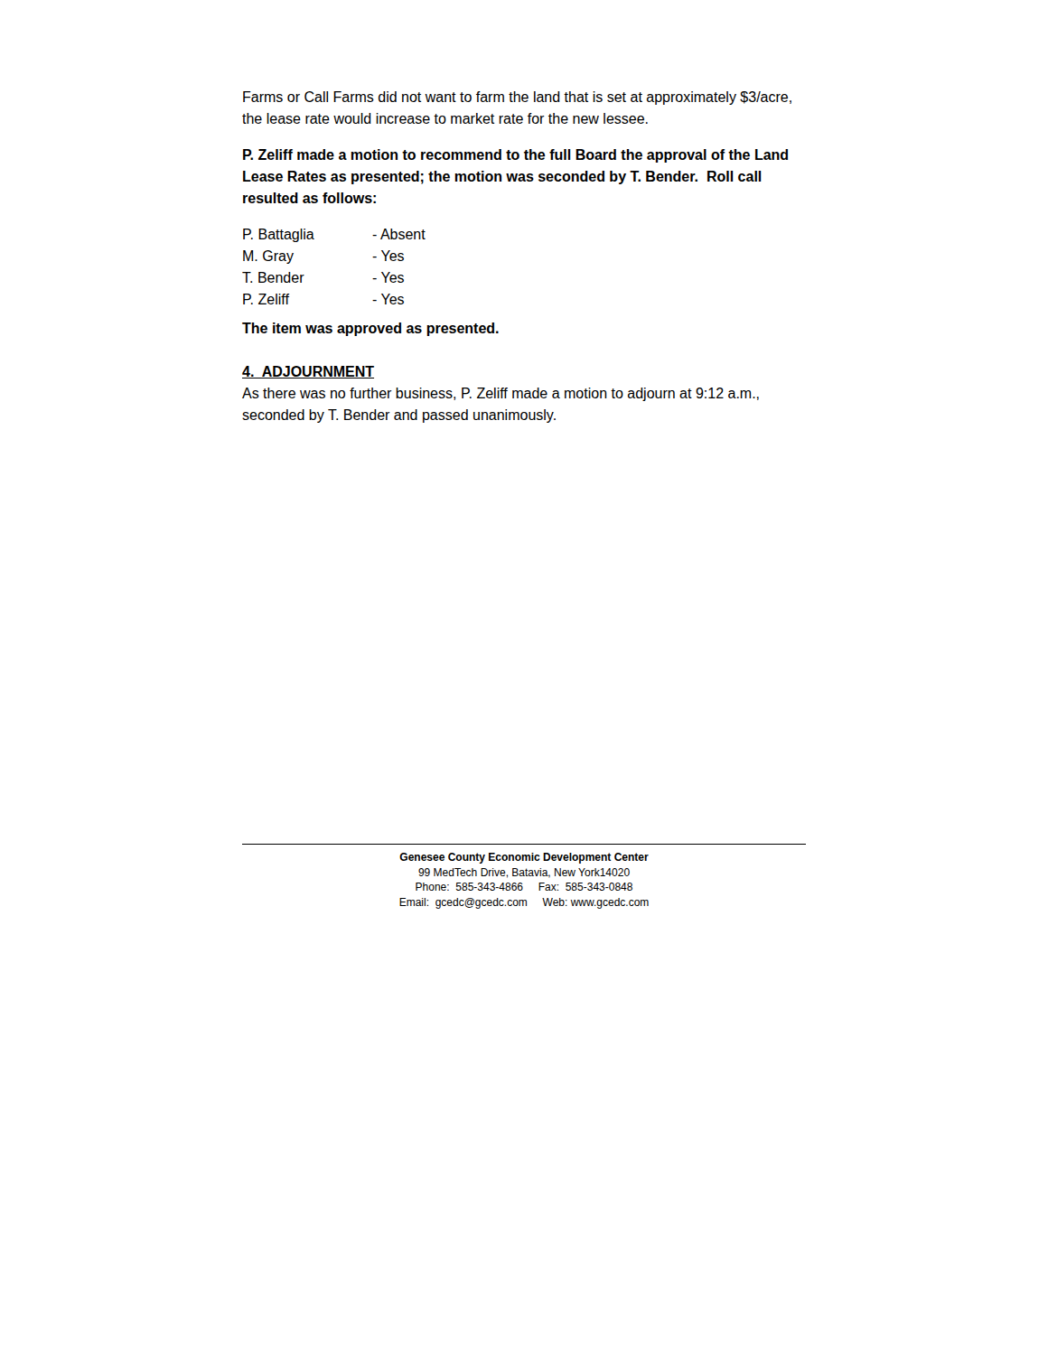Farms or Call Farms did not want to farm the land that is set at approximately $3/acre, the lease rate would increase to market rate for the new lessee.
P. Zeliff made a motion to recommend to the full Board the approval of the Land Lease Rates as presented; the motion was seconded by T. Bender. Roll call resulted as follows:
P. Battaglia- Absent M. Gray- Yes T. Bender- Yes P. Zeliff- Yes
The item was approved as presented.
4. ADJOURNMENT
As there was no further business, P. Zeliff made a motion to adjourn at 9:12 a.m., seconded by T. Bender and passed unanimously.
Genesee County Economic Development Center
99 MedTech Drive, Batavia, New York14020
Phone: 585-343-4866 Fax: 585-343-0848
Email: gcedc@gcedc.com Web: www.gcedc.com